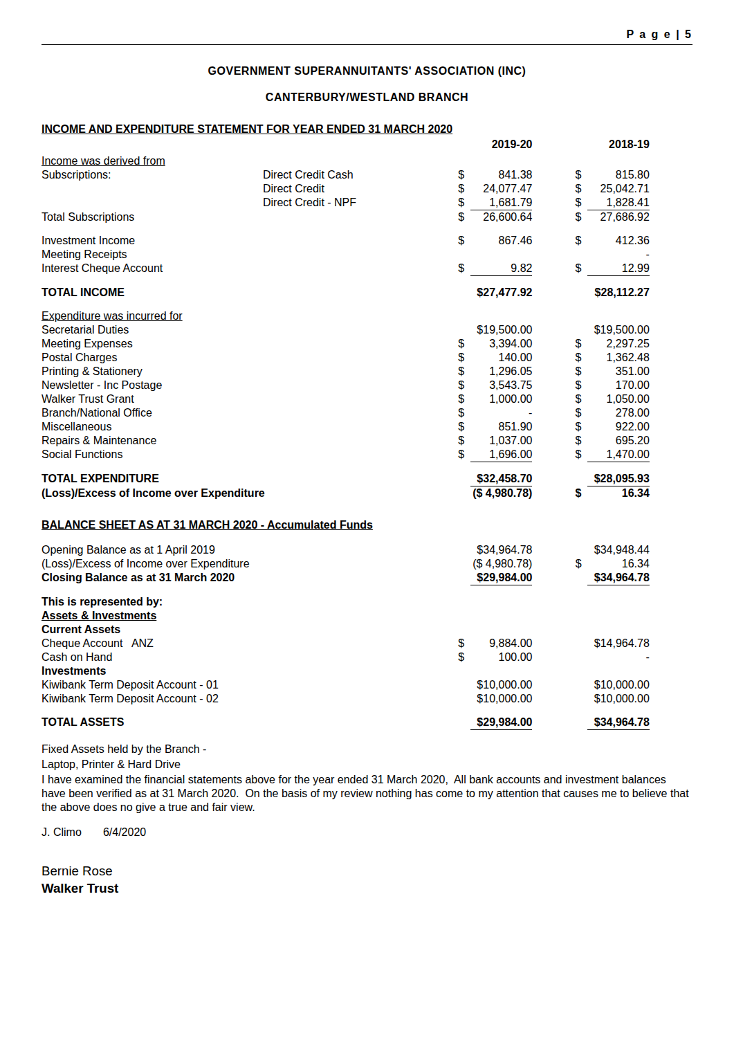P a g e | 5
GOVERNMENT SUPERANNUITANTS' ASSOCIATION (INC)
CANTERBURY/WESTLAND BRANCH
INCOME AND EXPENDITURE STATEMENT FOR YEAR ENDED 31 MARCH 2020
| | | 2019-20 | 2018-19 |
| Income was derived from | | |
| Subscriptions: | Direct Credit Cash | $ 841.38 | $ 815.80 |
| | Direct Credit | $ 24,077.47 | $ 25,042.71 |
| | Direct Credit - NPF | $ 1,681.79 | $ 1,828.41 |
| Total Subscriptions | $ 26,600.64 | $ 27,686.92 |
| Investment Income | $ 867.46 | $ 412.36 |
| Meeting Receipts | | - |
| Interest Cheque Account | $ 9.82 | $ 12.99 |
| TOTAL INCOME | $27,477.92 | $28,112.27 |
| Expenditure was incurred for | | |
| Secretarial Duties | $19,500.00 | $19,500.00 |
| Meeting Expenses | $ 3,394.00 | $ 2,297.25 |
| Postal Charges | $ 140.00 | $ 1,362.48 |
| Printing & Stationery | $ 1,296.05 | $ 351.00 |
| Newsletter - Inc Postage | $ 3,543.75 | $ 170.00 |
| Walker Trust Grant | $ 1,000.00 | $ 1,050.00 |
| Branch/National Office | $ - | $ 278.00 |
| Miscellaneous | $ 851.90 | $ 922.00 |
| Repairs & Maintenance | $ 1,037.00 | $ 695.20 |
| Social Functions | $ 1,696.00 | $ 1,470.00 |
| TOTAL EXPENDITURE | $32,458.70 | $28,095.93 |
| (Loss)/Excess of Income over Expenditure | ($ 4,980.78) | $ 16.34 |
BALANCE SHEET AS AT 31 MARCH 2020 - Accumulated Funds
| Opening Balance as at 1 April 2019 | $34,964.78 | $34,948.44 |
| (Loss)/Excess of Income over Expenditure | ($ 4,980.78) | $ 16.34 |
| Closing Balance as at 31 March 2020 | $29,984.00 | $34,964.78 |
| This is represented by: | | |
| Assets & Investments | | |
| Current Assets | | |
| Cheque Account ANZ | $ 9,884.00 | $14,964.78 |
| Cash on Hand | $ 100.00 | - |
| Investments | | |
| Kiwibank Term Deposit Account - 01 | $10,000.00 | $10,000.00 |
| Kiwibank Term Deposit Account - 02 | $10,000.00 | $10,000.00 |
| TOTAL ASSETS | $29,984.00 | $34,964.78 |
Fixed Assets held by the Branch -
Laptop, Printer & Hard Drive
I have examined the financial statements above for the year ended 31 March 2020, All bank accounts and investment balances have been verified as at 31 March 2020. On the basis of my review nothing has come to my attention that causes me to believe that the above does no give a true and fair view.
J. Climo 6/4/2020
Bernie Rose
Walker Trust